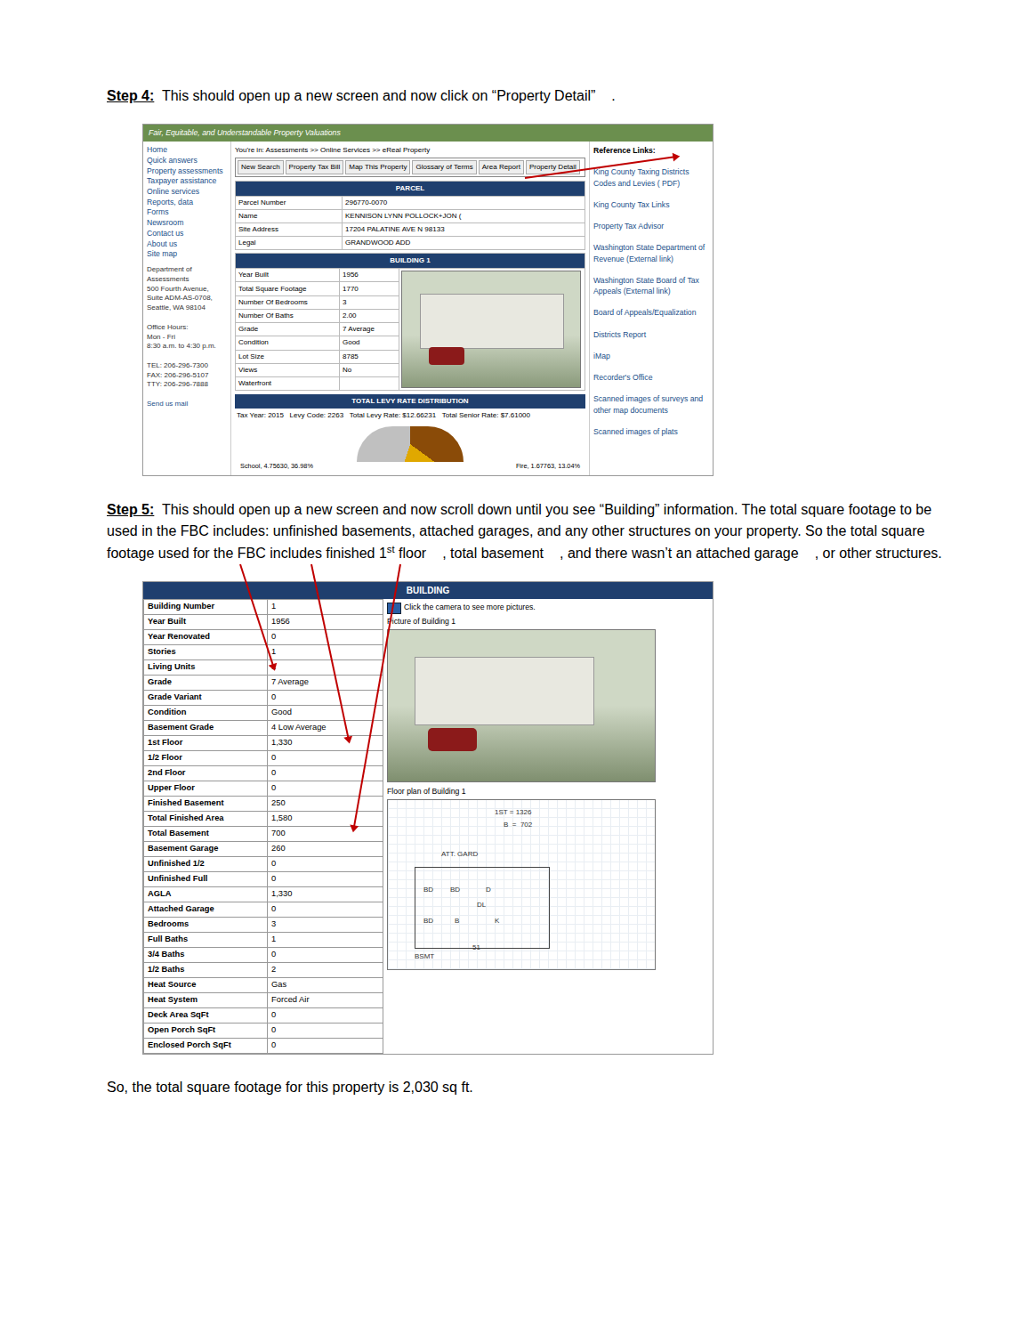Step 4: This should open up a new screen and now click on “Property Detail” .
Fair, Equitable, and Understandable Property Valuations
Home
Quick answers
Property assessments
Taxpayer assistance
Online services
Reports, data
Forms
Newsroom
Contact us
About us
Site map
Department of
Assessments
500 Fourth Avenue,
Suite ADM-AS-0708,
Seattle, WA 98104
Office Hours:
Mon - Fri
8:30 a.m. to 4:30 p.m.
TEL: 206-296-7300
FAX: 206-296-5107
TTY: 206-296-7888
Send us mail
You're in: Assessments >> Online Services >> eReal Property
New Search Property Tax Bill Map This Property Glossary of Terms Area Report Property Detail
| PARCEL |
| Parcel Number | 296770-0070 |
| Name | KENNISON LYNN POLLOCK+JON ( |
| Site Address | 17204 PALATINE AVE N 98133 |
| Legal | GRANDWOOD ADD |
| BUILDING 1 |
| Year Built | 1956 | |
| Total Square Footage | 1770 |
| Number Of Bedrooms | 3 |
| Number Of Baths | 2.00 |
| Grade | 7 Average |
| Condition | Good |
| Lot Size | 8785 |
| Views | No |
| Waterfront | |
TOTAL LEVY RATE DISTRIBUTION
Tax Year: 2015 Levy Code: 2263 Total Levy Rate: $12.66231 Total Senior Rate: $7.61000
School, 4.75630, 36.98% Fire, 1.67763, 13.04%
Reference Links:
King County Taxing Districts Codes and Levies ( PDF)
King County Tax Links
Property Tax Advisor
Washington State Department of Revenue (External link)
Washington State Board of Tax Appeals (External link)
Board of Appeals/Equalization
Districts Report
iMap
Recorder's Office
Scanned images of surveys and other map documents
Scanned images of plats
Step 5: This should open up a new screen and now scroll down until you see “Building” information. The total square footage to be used in the FBC includes: unfinished basements, attached garages, and any other structures on your property. So the total square footage used for the FBC includes finished 1st floor , total basement , and there wasn’t an attached garage , or other structures.
BUILDING
| Building Number | 1 |
| Year Built | 1956 |
| Year Renovated | 0 |
| Stories | 1 |
| Living Units | 1 |
| Grade | 7 Average |
| Grade Variant | 0 |
| Condition | Good |
| Basement Grade | 4 Low Average |
| 1st Floor | 1,330 |
| 1/2 Floor | 0 |
| 2nd Floor | 0 |
| Upper Floor | 0 |
| Finished Basement | 250 |
| Total Finished Area | 1,580 |
| Total Basement | 700 |
| Basement Garage | 260 |
| Unfinished 1/2 | 0 |
| Unfinished Full | 0 |
| AGLA | 1,330 |
| Attached Garage | 0 |
| Bedrooms | 3 |
| Full Baths | 1 |
| 3/4 Baths | 0 |
| 1/2 Baths | 2 |
| Heat Source | Gas |
| Heat System | Forced Air |
| Deck Area SqFt | 0 |
| Open Porch SqFt | 0 |
| Enclosed Porch SqFt | 0 |
Click the camera to see more pictures.
Picture of Building 1
Floor plan of Building 1
1ST = 1326 B = 702 ATT. GARD
BD BD D BD B K DL BSMT 51
So, the total square footage for this property is 2,030 sq ft.